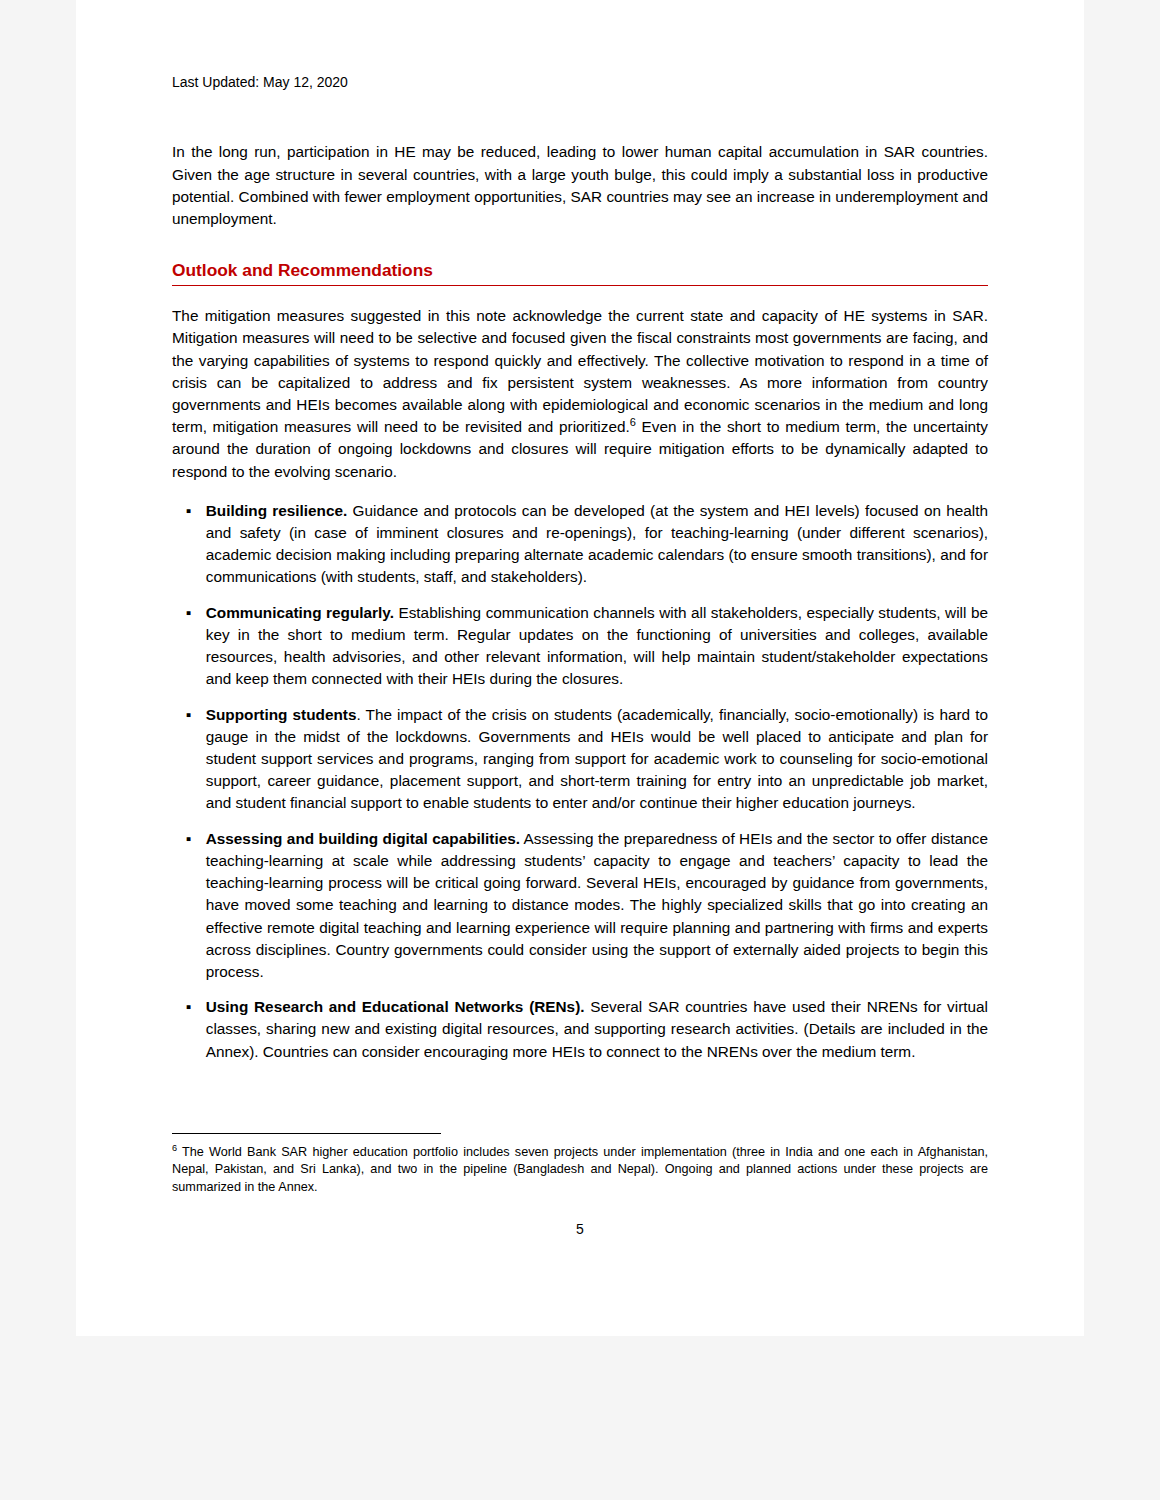Last Updated: May 12, 2020
In the long run, participation in HE may be reduced, leading to lower human capital accumulation in SAR countries. Given the age structure in several countries, with a large youth bulge, this could imply a substantial loss in productive potential. Combined with fewer employment opportunities, SAR countries may see an increase in underemployment and unemployment.
Outlook and Recommendations
The mitigation measures suggested in this note acknowledge the current state and capacity of HE systems in SAR. Mitigation measures will need to be selective and focused given the fiscal constraints most governments are facing, and the varying capabilities of systems to respond quickly and effectively. The collective motivation to respond in a time of crisis can be capitalized to address and fix persistent system weaknesses. As more information from country governments and HEIs becomes available along with epidemiological and economic scenarios in the medium and long term, mitigation measures will need to be revisited and prioritized.6 Even in the short to medium term, the uncertainty around the duration of ongoing lockdowns and closures will require mitigation efforts to be dynamically adapted to respond to the evolving scenario.
Building resilience. Guidance and protocols can be developed (at the system and HEI levels) focused on health and safety (in case of imminent closures and re-openings), for teaching-learning (under different scenarios), academic decision making including preparing alternate academic calendars (to ensure smooth transitions), and for communications (with students, staff, and stakeholders).
Communicating regularly. Establishing communication channels with all stakeholders, especially students, will be key in the short to medium term. Regular updates on the functioning of universities and colleges, available resources, health advisories, and other relevant information, will help maintain student/stakeholder expectations and keep them connected with their HEIs during the closures.
Supporting students. The impact of the crisis on students (academically, financially, socio-emotionally) is hard to gauge in the midst of the lockdowns. Governments and HEIs would be well placed to anticipate and plan for student support services and programs, ranging from support for academic work to counseling for socio-emotional support, career guidance, placement support, and short-term training for entry into an unpredictable job market, and student financial support to enable students to enter and/or continue their higher education journeys.
Assessing and building digital capabilities. Assessing the preparedness of HEIs and the sector to offer distance teaching-learning at scale while addressing students’ capacity to engage and teachers’ capacity to lead the teaching-learning process will be critical going forward. Several HEIs, encouraged by guidance from governments, have moved some teaching and learning to distance modes. The highly specialized skills that go into creating an effective remote digital teaching and learning experience will require planning and partnering with firms and experts across disciplines. Country governments could consider using the support of externally aided projects to begin this process.
Using Research and Educational Networks (RENs). Several SAR countries have used their NRENs for virtual classes, sharing new and existing digital resources, and supporting research activities. (Details are included in the Annex). Countries can consider encouraging more HEIs to connect to the NRENs over the medium term.
6 The World Bank SAR higher education portfolio includes seven projects under implementation (three in India and one each in Afghanistan, Nepal, Pakistan, and Sri Lanka), and two in the pipeline (Bangladesh and Nepal). Ongoing and planned actions under these projects are summarized in the Annex.
5